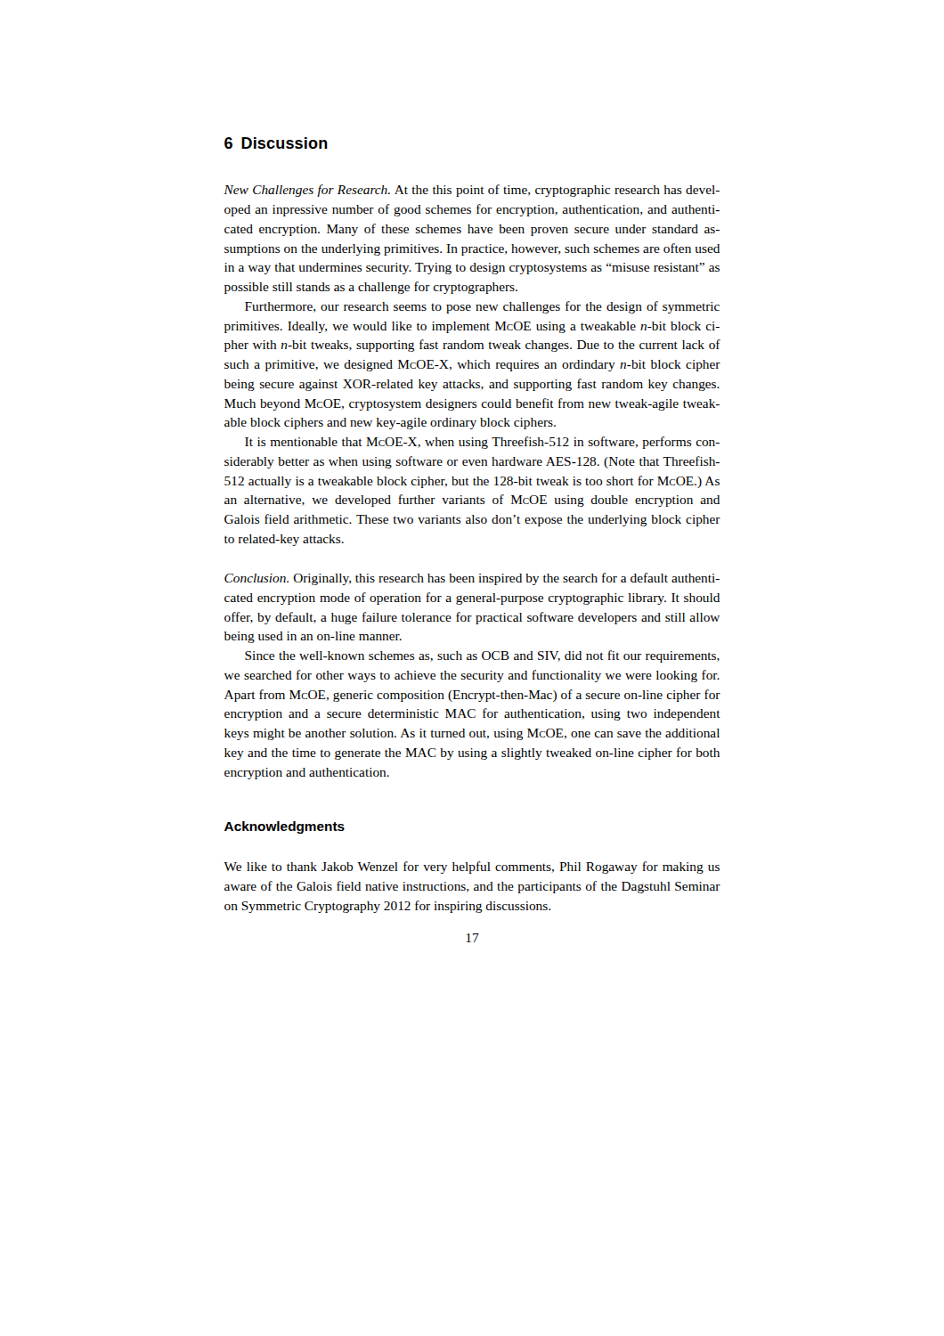6 Discussion
New Challenges for Research. At the this point of time, cryptographic research has developed an inpressive number of good schemes for encryption, authentication, and authenticated encryption. Many of these schemes have been proven secure under standard assumptions on the underlying primitives. In practice, however, such schemes are often used in a way that undermines security. Trying to design cryptosystems as “misuse resistant” as possible still stands as a challenge for cryptographers.
Furthermore, our research seems to pose new challenges for the design of symmetric primitives. Ideally, we would like to implement McOE using a tweakable n-bit block cipher with n-bit tweaks, supporting fast random tweak changes. Due to the current lack of such a primitive, we designed McOE-X, which requires an ordindary n-bit block cipher being secure against XOR-related key attacks, and supporting fast random key changes. Much beyond McOE, cryptosystem designers could benefit from new tweak-agile tweakable block ciphers and new key-agile ordinary block ciphers.
It is mentionable that McOE-X, when using Threefish-512 in software, performs considerably better as when using software or even hardware AES-128. (Note that Threefish-512 actually is a tweakable block cipher, but the 128-bit tweak is too short for McOE.) As an alternative, we developed further variants of McOE using double encryption and Galois field arithmetic. These two variants also don’t expose the underlying block cipher to related-key attacks.
Conclusion. Originally, this research has been inspired by the search for a default authenticated encryption mode of operation for a general-purpose cryptographic library. It should offer, by default, a huge failure tolerance for practical software developers and still allow being used in an on-line manner.
Since the well-known schemes as, such as OCB and SIV, did not fit our requirements, we searched for other ways to achieve the security and functionality we were looking for. Apart from McOE, generic composition (Encrypt-then-Mac) of a secure on-line cipher for encryption and a secure deterministic MAC for authentication, using two independent keys might be another solution. As it turned out, using McOE, one can save the additional key and the time to generate the MAC by using a slightly tweaked on-line cipher for both encryption and authentication.
Acknowledgments
We like to thank Jakob Wenzel for very helpful comments, Phil Rogaway for making us aware of the Galois field native instructions, and the participants of the Dagstuhl Seminar on Symmetric Cryptography 2012 for inspiring discussions.
17